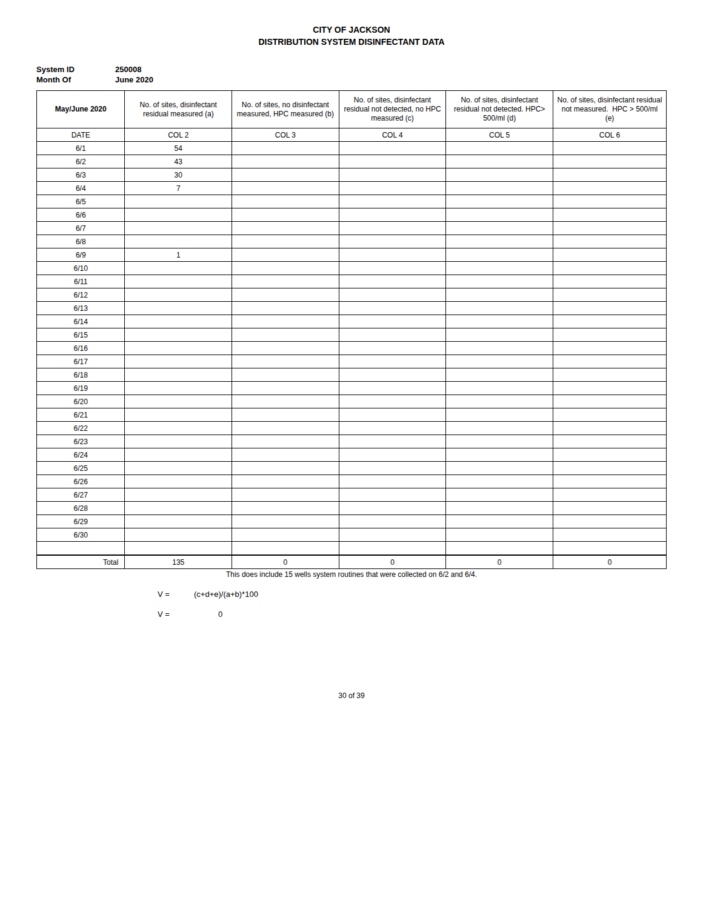CITY OF JACKSON
DISTRIBUTION SYSTEM DISINFECTANT DATA
System ID 250008
Month Of June 2020
| May/June 2020 | No. of sites, disinfectant residual measured (a) | No. of sites, no disinfectant measured, HPC measured (b) | No. of sites, disinfectant residual not detected, no HPC measured (c) | No. of sites, disinfectant residual not detected. HPC> 500/ml (d) | No. of sites, disinfectant residual not measured. HPC > 500/ml (e) |
| --- | --- | --- | --- | --- | --- |
| DATE | COL 2 | COL 3 | COL 4 | COL 5 | COL 6 |
| 6/1 | 54 | | | | |
| 6/2 | 43 | | | | |
| 6/3 | 30 | | | | |
| 6/4 | 7 | | | | |
| 6/5 | | | | | |
| 6/6 | | | | | |
| 6/7 | | | | | |
| 6/8 | | | | | |
| 6/9 | 1 | | | | |
| 6/10 | | | | | |
| 6/11 | | | | | |
| 6/12 | | | | | |
| 6/13 | | | | | |
| 6/14 | | | | | |
| 6/15 | | | | | |
| 6/16 | | | | | |
| 6/17 | | | | | |
| 6/18 | | | | | |
| 6/19 | | | | | |
| 6/20 | | | | | |
| 6/21 | | | | | |
| 6/22 | | | | | |
| 6/23 | | | | | |
| 6/24 | | | | | |
| 6/25 | | | | | |
| 6/26 | | | | | |
| 6/27 | | | | | |
| 6/28 | | | | | |
| 6/29 | | | | | |
| 6/30 | | | | | |
| Total | 135 | 0 | 0 | 0 | 0 |
This does include 15 wells system routines that were collected on 6/2 and 6/4.
V = (c+d+e)/(a+b)*100
V = 0
30 of 39